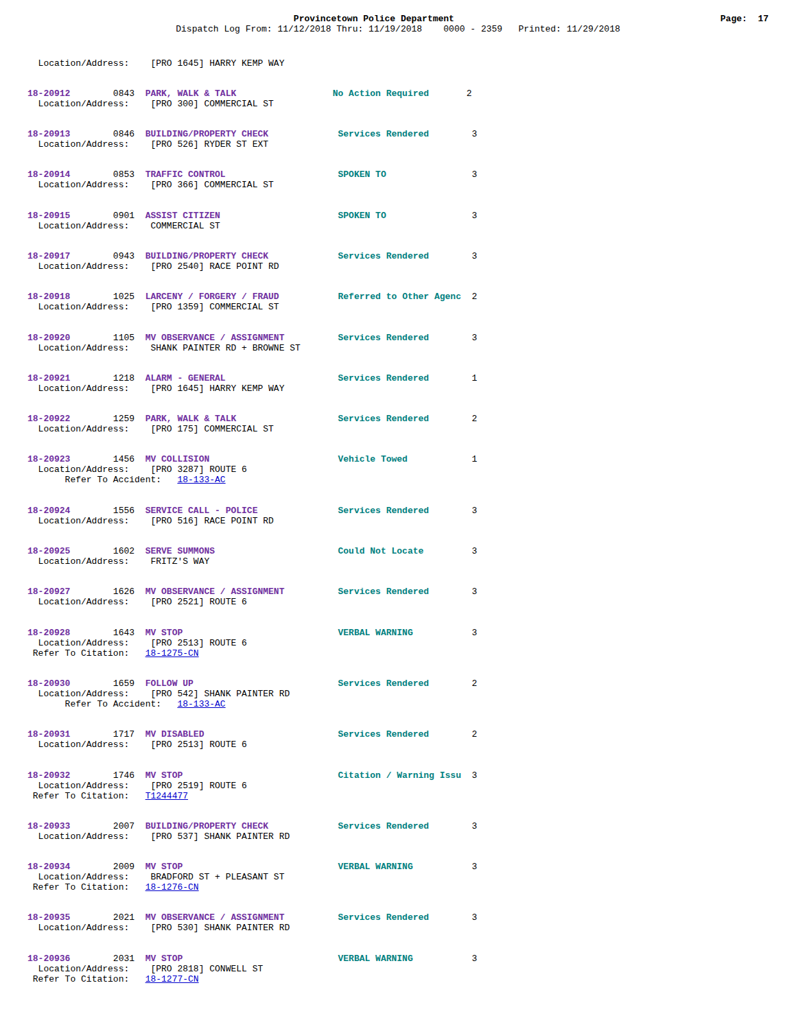Provincetown Police Department Page: 17
Dispatch Log From: 11/12/2018 Thru: 11/19/2018 0000 - 2359 Printed: 11/29/2018
Location/Address: [PRO 1645] HARRY KEMP WAY
18-20912 0843 PARK, WALK & TALK No Action Required 2 Location/Address: [PRO 300] COMMERCIAL ST
18-20913 0846 BUILDING/PROPERTY CHECK Services Rendered 3 Location/Address: [PRO 526] RYDER ST EXT
18-20914 0853 TRAFFIC CONTROL SPOKEN TO 3 Location/Address: [PRO 366] COMMERCIAL ST
18-20915 0901 ASSIST CITIZEN SPOKEN TO 3 Location/Address: COMMERCIAL ST
18-20917 0943 BUILDING/PROPERTY CHECK Services Rendered 3 Location/Address: [PRO 2540] RACE POINT RD
18-20918 1025 LARCENY / FORGERY / FRAUD Referred to Other Agenc 2 Location/Address: [PRO 1359] COMMERCIAL ST
18-20920 1105 MV OBSERVANCE / ASSIGNMENT Services Rendered 3 Location/Address: SHANK PAINTER RD + BROWNE ST
18-20921 1218 ALARM - GENERAL Services Rendered 1 Location/Address: [PRO 1645] HARRY KEMP WAY
18-20922 1259 PARK, WALK & TALK Services Rendered 2 Location/Address: [PRO 175] COMMERCIAL ST
18-20923 1456 MV COLLISION Vehicle Towed 1 Location/Address: [PRO 3287] ROUTE 6 Refer To Accident: 18-133-AC
18-20924 1556 SERVICE CALL - POLICE Services Rendered 3 Location/Address: [PRO 516] RACE POINT RD
18-20925 1602 SERVE SUMMONS Could Not Locate 3 Location/Address: FRITZ'S WAY
18-20927 1626 MV OBSERVANCE / ASSIGNMENT Services Rendered 3 Location/Address: [PRO 2521] ROUTE 6
18-20928 1643 MV STOP VERBAL WARNING 3 Location/Address: [PRO 2513] ROUTE 6 Refer To Citation: 18-1275-CN
18-20930 1659 FOLLOW UP Services Rendered 2 Location/Address: [PRO 542] SHANK PAINTER RD Refer To Accident: 18-133-AC
18-20931 1717 MV DISABLED Services Rendered 2 Location/Address: [PRO 2513] ROUTE 6
18-20932 1746 MV STOP Citation / Warning Issu 3 Location/Address: [PRO 2519] ROUTE 6 Refer To Citation: T1244477
18-20933 2007 BUILDING/PROPERTY CHECK Services Rendered 3 Location/Address: [PRO 537] SHANK PAINTER RD
18-20934 2009 MV STOP VERBAL WARNING 3 Location/Address: BRADFORD ST + PLEASANT ST Refer To Citation: 18-1276-CN
18-20935 2021 MV OBSERVANCE / ASSIGNMENT Services Rendered 3 Location/Address: [PRO 530] SHANK PAINTER RD
18-20936 2031 MV STOP VERBAL WARNING 3 Location/Address: [PRO 2818] CONWELL ST Refer To Citation: 18-1277-CN